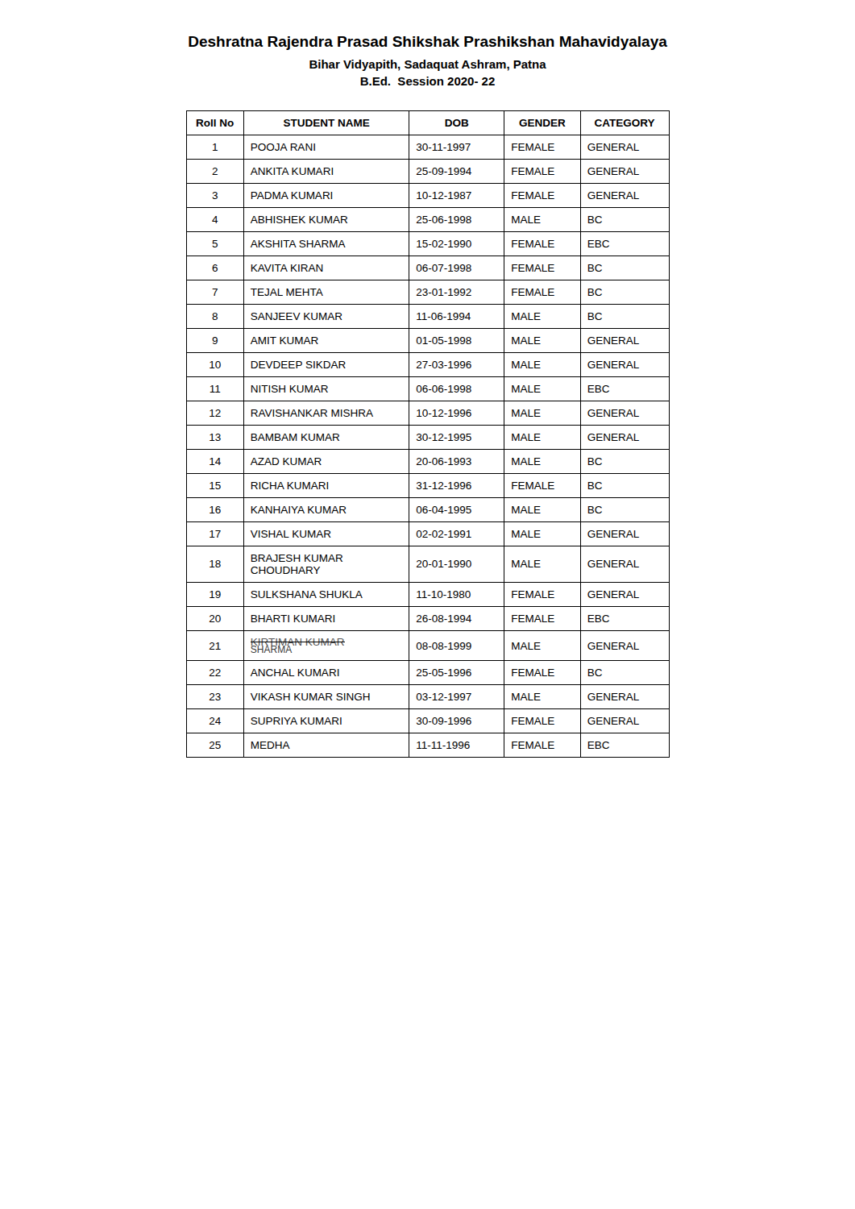Deshratna Rajendra Prasad Shikshak Prashikshan Mahavidyalaya
Bihar Vidyapith, Sadaquat Ashram, Patna
B.Ed. Session 2020- 22
Student list
| Roll No | STUDENT NAME | DOB | GENDER | CATEGORY |
| --- | --- | --- | --- | --- |
| 1 | POOJA RANI | 30-11-1997 | FEMALE | GENERAL |
| 2 | ANKITA KUMARI | 25-09-1994 | FEMALE | GENERAL |
| 3 | PADMA KUMARI | 10-12-1987 | FEMALE | GENERAL |
| 4 | ABHISHEK KUMAR | 25-06-1998 | MALE | BC |
| 5 | AKSHITA SHARMA | 15-02-1990 | FEMALE | EBC |
| 6 | KAVITA KIRAN | 06-07-1998 | FEMALE | BC |
| 7 | TEJAL MEHTA | 23-01-1992 | FEMALE | BC |
| 8 | SANJEEV KUMAR | 11-06-1994 | MALE | BC |
| 9 | AMIT KUMAR | 01-05-1998 | MALE | GENERAL |
| 10 | DEVDEEP SIKDAR | 27-03-1996 | MALE | GENERAL |
| 11 | NITISH KUMAR | 06-06-1998 | MALE | EBC |
| 12 | RAVISHANKAR MISHRA | 10-12-1996 | MALE | GENERAL |
| 13 | BAMBAM KUMAR | 30-12-1995 | MALE | GENERAL |
| 14 | AZAD KUMAR | 20-06-1993 | MALE | BC |
| 15 | RICHA KUMARI | 31-12-1996 | FEMALE | BC |
| 16 | KANHAIYA KUMAR | 06-04-1995 | MALE | BC |
| 17 | VISHAL KUMAR | 02-02-1991 | MALE | GENERAL |
| 18 | BRAJESH KUMAR CHOUDHARY | 20-01-1990 | MALE | GENERAL |
| 19 | SULKSHANA SHUKLA | 11-10-1980 | FEMALE | GENERAL |
| 20 | BHARTI KUMARI | 26-08-1994 | FEMALE | EBC |
| 21 | KIRTIMAN KUMAR SHARMA | 08-08-1999 | MALE | GENERAL |
| 22 | ANCHAL KUMARI | 25-05-1996 | FEMALE | BC |
| 23 | VIKASH KUMAR SINGH | 03-12-1997 | MALE | GENERAL |
| 24 | SUPRIYA KUMARI | 30-09-1996 | FEMALE | GENERAL |
| 25 | MEDHA | 11-11-1996 | FEMALE | EBC |